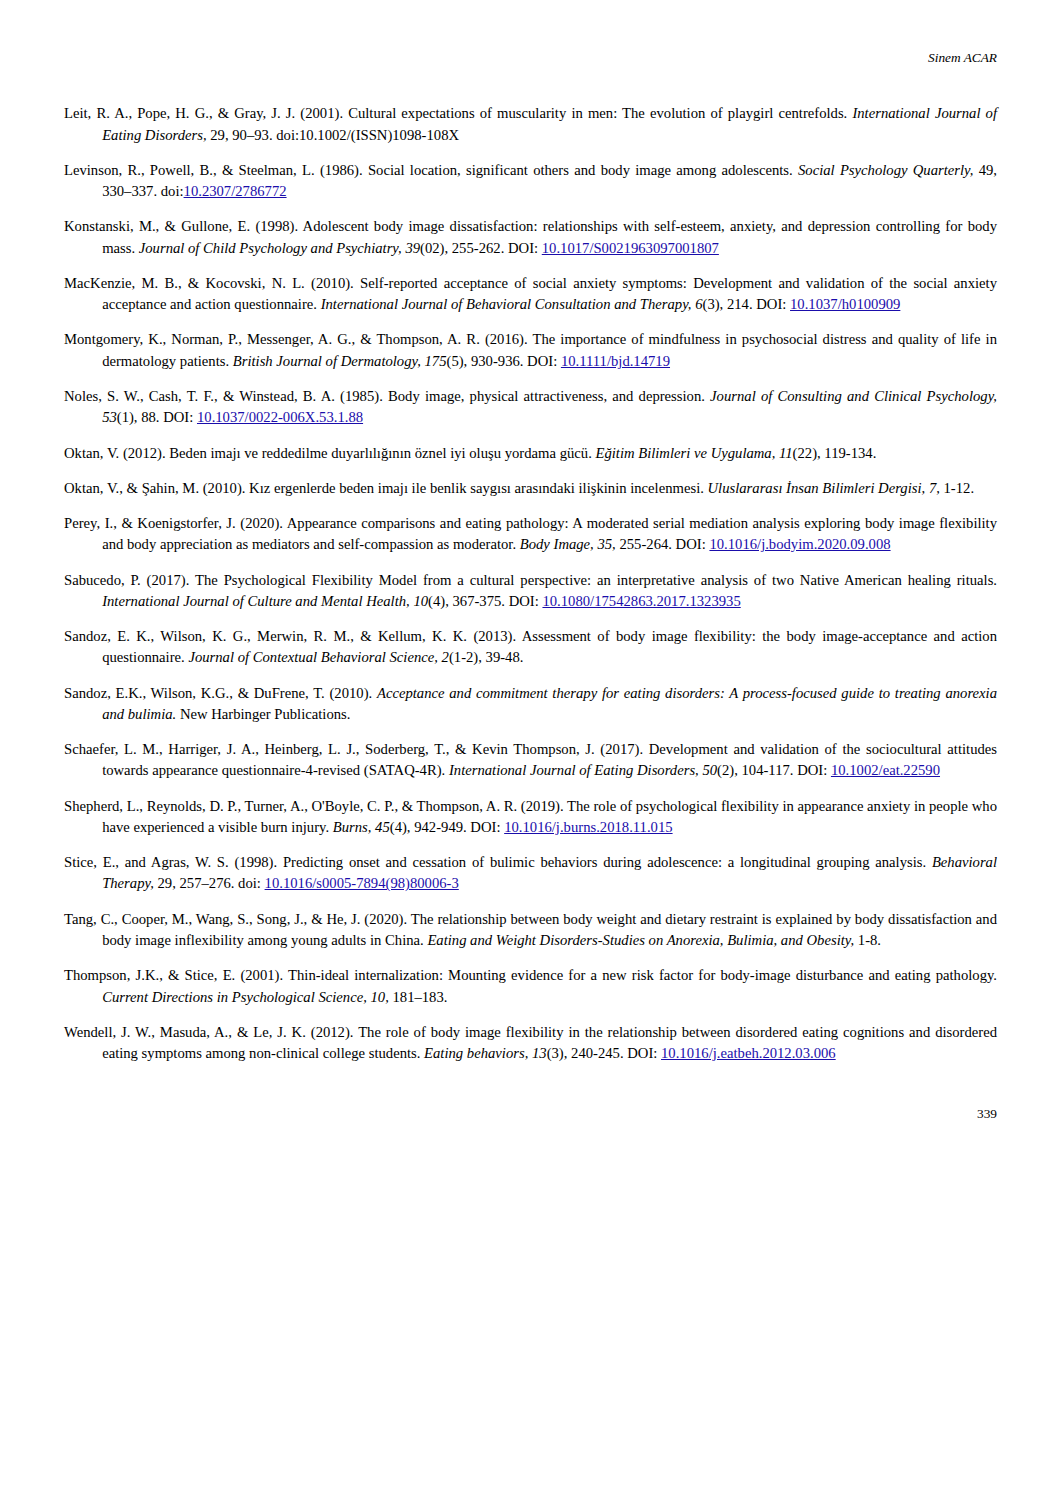Sinem ACAR
Leit, R. A., Pope, H. G., & Gray, J. J. (2001). Cultural expectations of muscularity in men: The evolution of playgirl centrefolds. International Journal of Eating Disorders, 29, 90–93. doi:10.1002/(ISSN)1098-108X
Levinson, R., Powell, B., & Steelman, L. (1986). Social location, significant others and body image among adolescents. Social Psychology Quarterly, 49, 330–337. doi:10.2307/2786772
Konstanski, M., & Gullone, E. (1998). Adolescent body image dissatisfaction: relationships with self-esteem, anxiety, and depression controlling for body mass. Journal of Child Psychology and Psychiatry, 39(02), 255-262. DOI: 10.1017/S0021963097001807
MacKenzie, M. B., & Kocovski, N. L. (2010). Self-reported acceptance of social anxiety symptoms: Development and validation of the social anxiety acceptance and action questionnaire. International Journal of Behavioral Consultation and Therapy, 6(3), 214. DOI: 10.1037/h0100909
Montgomery, K., Norman, P., Messenger, A. G., & Thompson, A. R. (2016). The importance of mindfulness in psychosocial distress and quality of life in dermatology patients. British Journal of Dermatology, 175(5), 930-936. DOI: 10.1111/bjd.14719
Noles, S. W., Cash, T. F., & Winstead, B. A. (1985). Body image, physical attractiveness, and depression. Journal of Consulting and Clinical Psychology, 53(1), 88. DOI: 10.1037/0022-006X.53.1.88
Oktan, V. (2012). Beden imajı ve reddedilme duyarlılığının öznel iyi oluşu yordama gücü. Eğitim Bilimleri ve Uygulama, 11(22), 119-134.
Oktan, V., & Şahin, M. (2010). Kız ergenlerde beden imajı ile benlik saygısı arasındaki ilişkinin incelenmesi. Uluslararası İnsan Bilimleri Dergisi, 7, 1-12.
Perey, I., & Koenigstorfer, J. (2020). Appearance comparisons and eating pathology: A moderated serial mediation analysis exploring body image flexibility and body appreciation as mediators and self-compassion as moderator. Body Image, 35, 255-264. DOI: 10.1016/j.bodyim.2020.09.008
Sabucedo, P. (2017). The Psychological Flexibility Model from a cultural perspective: an interpretative analysis of two Native American healing rituals. International Journal of Culture and Mental Health, 10(4), 367-375. DOI: 10.1080/17542863.2017.1323935
Sandoz, E. K., Wilson, K. G., Merwin, R. M., & Kellum, K. K. (2013). Assessment of body image flexibility: the body image-acceptance and action questionnaire. Journal of Contextual Behavioral Science, 2(1-2), 39-48.
Sandoz, E.K., Wilson, K.G., & DuFrene, T. (2010). Acceptance and commitment therapy for eating disorders: A process-focused guide to treating anorexia and bulimia. New Harbinger Publications.
Schaefer, L. M., Harriger, J. A., Heinberg, L. J., Soderberg, T., & Kevin Thompson, J. (2017). Development and validation of the sociocultural attitudes towards appearance questionnaire-4-revised (SATAQ-4R). International Journal of Eating Disorders, 50(2), 104-117. DOI: 10.1002/eat.22590
Shepherd, L., Reynolds, D. P., Turner, A., O'Boyle, C. P., & Thompson, A. R. (2019). The role of psychological flexibility in appearance anxiety in people who have experienced a visible burn injury. Burns, 45(4), 942-949. DOI: 10.1016/j.burns.2018.11.015
Stice, E., and Agras, W. S. (1998). Predicting onset and cessation of bulimic behaviors during adolescence: a longitudinal grouping analysis. Behavioral Therapy, 29, 257–276. doi: 10.1016/s0005-7894(98)80006-3
Tang, C., Cooper, M., Wang, S., Song, J., & He, J. (2020). The relationship between body weight and dietary restraint is explained by body dissatisfaction and body image inflexibility among young adults in China. Eating and Weight Disorders-Studies on Anorexia, Bulimia, and Obesity, 1-8.
Thompson, J.K., & Stice, E. (2001). Thin-ideal internalization: Mounting evidence for a new risk factor for body-image disturbance and eating pathology. Current Directions in Psychological Science, 10, 181–183.
Wendell, J. W., Masuda, A., & Le, J. K. (2012). The role of body image flexibility in the relationship between disordered eating cognitions and disordered eating symptoms among non-clinical college students. Eating behaviors, 13(3), 240-245. DOI: 10.1016/j.eatbeh.2012.03.006
339